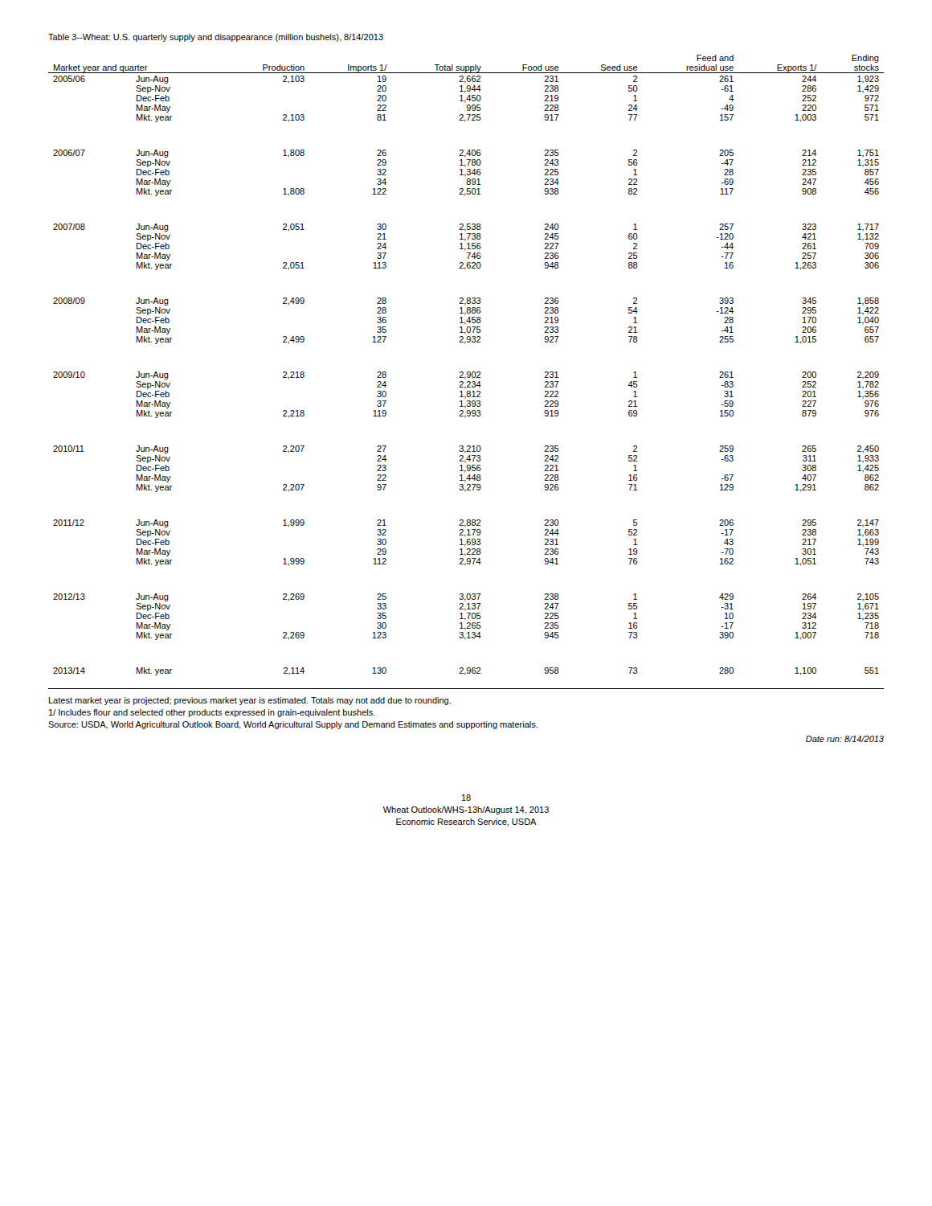Table 3--Wheat: U.S. quarterly supply and disappearance (million bushels), 8/14/2013
| | | | | | | | Feed and | | Ending |
| --- | --- | --- | --- | --- | --- | --- | --- | --- | --- |
| Market year and quarter | Production | Imports 1/ | Total supply | Food use | Seed use | residual use | Exports 1/ | stocks |
| 2005/06 | Jun-Aug | 2,103 | 19 | 2,662 | 231 | 2 | 261 | 244 | 1,923 |
| | Sep-Nov | | 20 | 1,944 | 238 | 50 | -61 | 286 | 1,429 |
| | Dec-Feb | | 20 | 1,450 | 219 | 1 | 4 | 252 | 972 |
| | Mar-May | | 22 | 995 | 228 | 24 | -49 | 220 | 571 |
| | Mkt. year | 2,103 | 81 | 2,725 | 917 | 77 | 157 | 1,003 | 571 |
| 2006/07 | Jun-Aug | 1,808 | 26 | 2,406 | 235 | 2 | 205 | 214 | 1,751 |
| | Sep-Nov | | 29 | 1,780 | 243 | 56 | -47 | 212 | 1,315 |
| | Dec-Feb | | 32 | 1,346 | 225 | 1 | 28 | 235 | 857 |
| | Mar-May | | 34 | 891 | 234 | 22 | -69 | 247 | 456 |
| | Mkt. year | 1,808 | 122 | 2,501 | 938 | 82 | 117 | 908 | 456 |
| 2007/08 | Jun-Aug | 2,051 | 30 | 2,538 | 240 | 1 | 257 | 323 | 1,717 |
| | Sep-Nov | | 21 | 1,738 | 245 | 60 | -120 | 421 | 1,132 |
| | Dec-Feb | | 24 | 1,156 | 227 | 2 | -44 | 261 | 709 |
| | Mar-May | | 37 | 746 | 236 | 25 | -77 | 257 | 306 |
| | Mkt. year | 2,051 | 113 | 2,620 | 948 | 88 | 16 | 1,263 | 306 |
| 2008/09 | Jun-Aug | 2,499 | 28 | 2,833 | 236 | 2 | 393 | 345 | 1,858 |
| | Sep-Nov | | 28 | 1,886 | 238 | 54 | -124 | 295 | 1,422 |
| | Dec-Feb | | 36 | 1,458 | 219 | 1 | 28 | 170 | 1,040 |
| | Mar-May | | 35 | 1,075 | 233 | 21 | -41 | 206 | 657 |
| | Mkt. year | 2,499 | 127 | 2,932 | 927 | 78 | 255 | 1,015 | 657 |
| 2009/10 | Jun-Aug | 2,218 | 28 | 2,902 | 231 | 1 | 261 | 200 | 2,209 |
| | Sep-Nov | | 24 | 2,234 | 237 | 45 | -83 | 252 | 1,782 |
| | Dec-Feb | | 30 | 1,812 | 222 | 1 | 31 | 201 | 1,356 |
| | Mar-May | | 37 | 1,393 | 229 | 21 | -59 | 227 | 976 |
| | Mkt. year | 2,218 | 119 | 2,993 | 919 | 69 | 150 | 879 | 976 |
| 2010/11 | Jun-Aug | 2,207 | 27 | 3,210 | 235 | 2 | 259 | 265 | 2,450 |
| | Sep-Nov | | 24 | 2,473 | 242 | 52 | -63 | 311 | 1,933 |
| | Dec-Feb | | 23 | 1,956 | 221 | 1 | | 308 | 1,425 |
| | Mar-May | | 22 | 1,448 | 228 | 16 | -67 | 407 | 862 |
| | Mkt. year | 2,207 | 97 | 3,279 | 926 | 71 | 129 | 1,291 | 862 |
| 2011/12 | Jun-Aug | 1,999 | 21 | 2,882 | 230 | 5 | 206 | 295 | 2,147 |
| | Sep-Nov | | 32 | 2,179 | 244 | 52 | -17 | 238 | 1,663 |
| | Dec-Feb | | 30 | 1,693 | 231 | 1 | 43 | 217 | 1,199 |
| | Mar-May | | 29 | 1,228 | 236 | 19 | -70 | 301 | 743 |
| | Mkt. year | 1,999 | 112 | 2,974 | 941 | 76 | 162 | 1,051 | 743 |
| 2012/13 | Jun-Aug | 2,269 | 25 | 3,037 | 238 | 1 | 429 | 264 | 2,105 |
| | Sep-Nov | | 33 | 2,137 | 247 | 55 | -31 | 197 | 1,671 |
| | Dec-Feb | | 35 | 1,705 | 225 | 1 | 10 | 234 | 1,235 |
| | Mar-May | | 30 | 1,265 | 235 | 16 | -17 | 312 | 718 |
| | Mkt. year | 2,269 | 123 | 3,134 | 945 | 73 | 390 | 1,007 | 718 |
| 2013/14 | Mkt. year | 2,114 | 130 | 2,962 | 958 | 73 | 280 | 1,100 | 551 |
Latest market year is projected; previous market year is estimated. Totals may not add due to rounding.
1/ Includes flour and selected other products expressed in grain-equivalent bushels.
Source: USDA, World Agricultural Outlook Board, World Agricultural Supply and Demand Estimates and supporting materials.
Date run: 8/14/2013
18
Wheat Outlook/WHS-13h/August 14, 2013
Economic Research Service, USDA